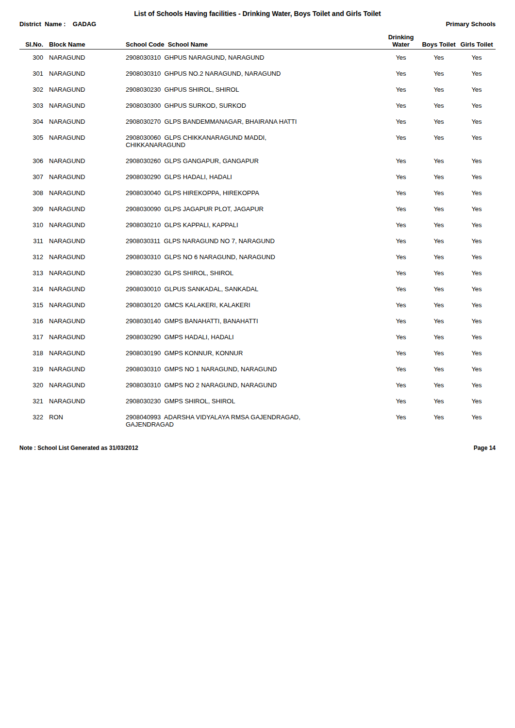List of Schools Having facilities - Drinking Water, Boys Toilet and Girls Toilet
District Name : GADAG
Primary Schools
| Sl.No. | Block Name | School Code School Name | Drinking Water | Boys Toilet | Girls Toilet |
| --- | --- | --- | --- | --- | --- |
| 300 | NARAGUND | 2908030310 GHPUS NARAGUND, NARAGUND | Yes | Yes | Yes |
| 301 | NARAGUND | 2908030310 GHPUS NO.2 NARAGUND, NARAGUND | Yes | Yes | Yes |
| 302 | NARAGUND | 2908030230 GHPUS SHIROL, SHIROL | Yes | Yes | Yes |
| 303 | NARAGUND | 2908030300 GHPUS SURKOD, SURKOD | Yes | Yes | Yes |
| 304 | NARAGUND | 2908030270 GLPS BANDEMMANAGAR, BHAIRANA HATTI | Yes | Yes | Yes |
| 305 | NARAGUND | 2908030060 GLPS CHIKKANARAGUND MADDI, CHIKKANARAGUND | Yes | Yes | Yes |
| 306 | NARAGUND | 2908030260 GLPS GANGAPUR, GANGAPUR | Yes | Yes | Yes |
| 307 | NARAGUND | 2908030290 GLPS HADALI, HADALI | Yes | Yes | Yes |
| 308 | NARAGUND | 2908030040 GLPS HIREKOPPA, HIREKOPPA | Yes | Yes | Yes |
| 309 | NARAGUND | 2908030090 GLPS JAGAPUR PLOT, JAGAPUR | Yes | Yes | Yes |
| 310 | NARAGUND | 2908030210 GLPS KAPPALI, KAPPALI | Yes | Yes | Yes |
| 311 | NARAGUND | 2908030311 GLPS NARAGUND NO 7, NARAGUND | Yes | Yes | Yes |
| 312 | NARAGUND | 2908030310 GLPS NO 6 NARAGUND, NARAGUND | Yes | Yes | Yes |
| 313 | NARAGUND | 2908030230 GLPS SHIROL, SHIROL | Yes | Yes | Yes |
| 314 | NARAGUND | 2908030010 GLPUS SANKADAL, SANKADAL | Yes | Yes | Yes |
| 315 | NARAGUND | 2908030120 GMCS KALAKERI, KALAKERI | Yes | Yes | Yes |
| 316 | NARAGUND | 2908030140 GMPS BANAHATTI, BANAHATTI | Yes | Yes | Yes |
| 317 | NARAGUND | 2908030290 GMPS HADALI, HADALI | Yes | Yes | Yes |
| 318 | NARAGUND | 2908030190 GMPS KONNUR, KONNUR | Yes | Yes | Yes |
| 319 | NARAGUND | 2908030310 GMPS NO 1 NARAGUND, NARAGUND | Yes | Yes | Yes |
| 320 | NARAGUND | 2908030310 GMPS NO 2 NARAGUND, NARAGUND | Yes | Yes | Yes |
| 321 | NARAGUND | 2908030230 GMPS SHIROL, SHIROL | Yes | Yes | Yes |
| 322 | RON | 2908040993 ADARSHA VIDYALAYA RMSA GAJENDRAGAD, GAJENDRAGAD | Yes | Yes | Yes |
Note : School List Generated as 31/03/2012
Page 14